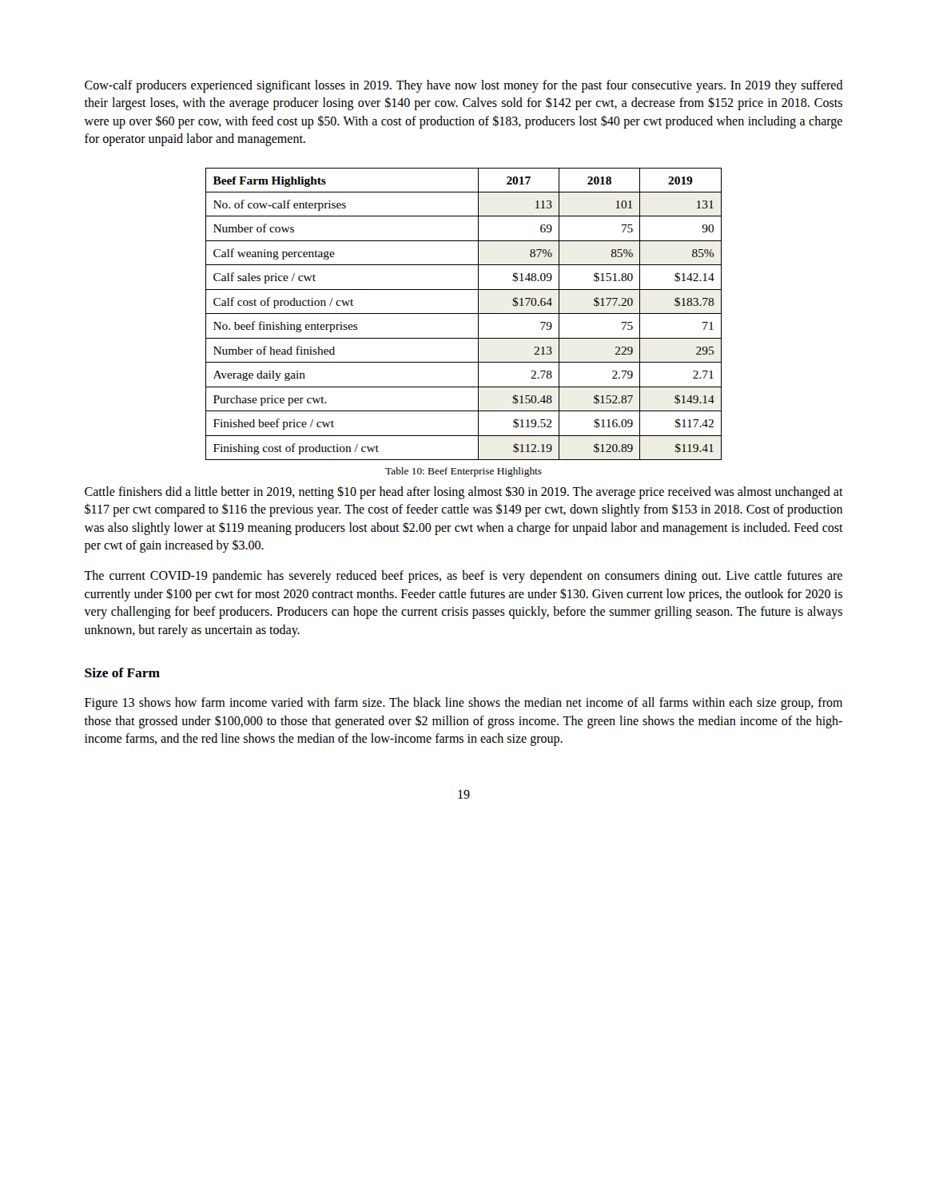Cow-calf producers experienced significant losses in 2019. They have now lost money for the past four consecutive years. In 2019 they suffered their largest loses, with the average producer losing over $140 per cow. Calves sold for $142 per cwt, a decrease from $152 price in 2018. Costs were up over $60 per cow, with feed cost up $50. With a cost of production of $183, producers lost $40 per cwt produced when including a charge for operator unpaid labor and management.
Table 10: Beef Enterprise Highlights
| Beef Farm Highlights | 2017 | 2018 | 2019 |
| --- | --- | --- | --- |
| No. of cow-calf enterprises | 113 | 101 | 131 |
| Number of cows | 69 | 75 | 90 |
| Calf weaning percentage | 87% | 85% | 85% |
| Calf sales price / cwt | $148.09 | $151.80 | $142.14 |
| Calf cost of production / cwt | $170.64 | $177.20 | $183.78 |
| No. beef finishing enterprises | 79 | 75 | 71 |
| Number of head finished | 213 | 229 | 295 |
| Average daily gain | 2.78 | 2.79 | 2.71 |
| Purchase price per cwt. | $150.48 | $152.87 | $149.14 |
| Finished beef price / cwt | $119.52 | $116.09 | $117.42 |
| Finishing cost of production / cwt | $112.19 | $120.89 | $119.41 |
Cattle finishers did a little better in 2019, netting $10 per head after losing almost $30 in 2019. The average price received was almost unchanged at $117 per cwt compared to $116 the previous year. The cost of feeder cattle was $149 per cwt, down slightly from $153 in 2018. Cost of production was also slightly lower at $119 meaning producers lost about $2.00 per cwt when a charge for unpaid labor and management is included. Feed cost per cwt of gain increased by $3.00.
The current COVID-19 pandemic has severely reduced beef prices, as beef is very dependent on consumers dining out. Live cattle futures are currently under $100 per cwt for most 2020 contract months. Feeder cattle futures are under $130. Given current low prices, the outlook for 2020 is very challenging for beef producers. Producers can hope the current crisis passes quickly, before the summer grilling season. The future is always unknown, but rarely as uncertain as today.
Size of Farm
Figure 13 shows how farm income varied with farm size. The black line shows the median net income of all farms within each size group, from those that grossed under $100,000 to those that generated over $2 million of gross income. The green line shows the median income of the high-income farms, and the red line shows the median of the low-income farms in each size group.
19